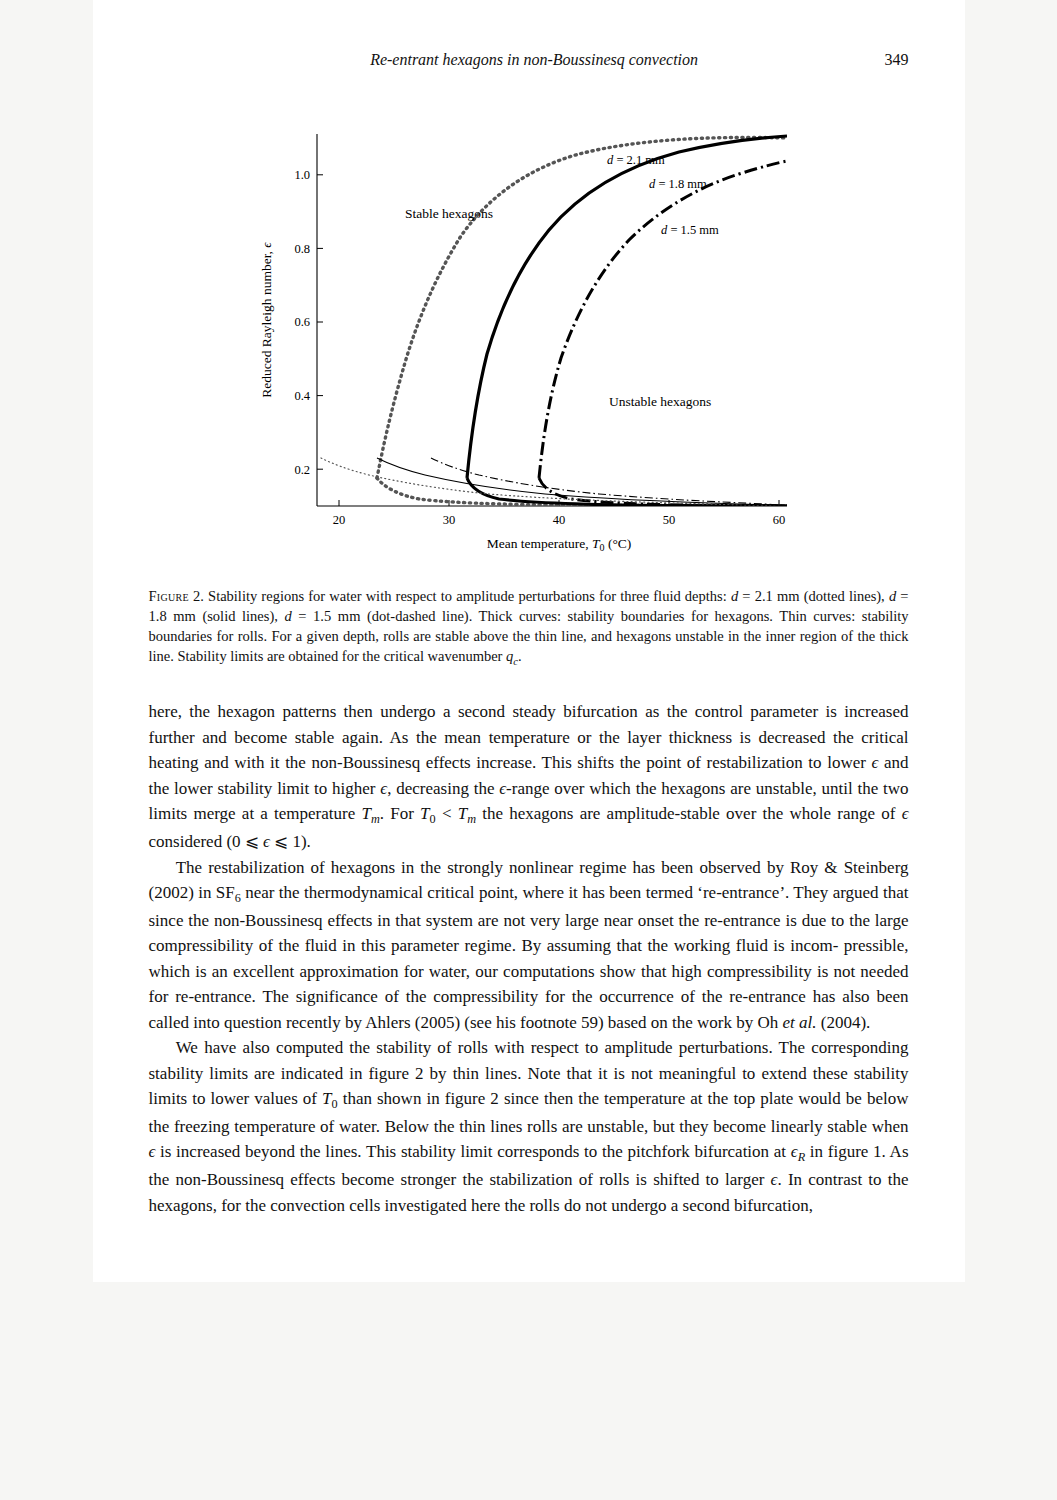Re-entrant hexagons in non-Boussinesq convection 349
0.2 0.4 0.6 0.8 1.0 20 30 40 50 60 Mean temperature, T0 (°C) Reduced Rayleigh number, ϵ d = 2.1 mm d = 1.8 mm d = 1.5 mm Stable hexagons Unstable hexagons
Figure 2. Stability regions for water with respect to amplitude perturbations for three fluid depths: d = 2.1 mm (dotted lines), d = 1.8 mm (solid lines), d = 1.5 mm (dot-dashed line). Thick curves: stability boundaries for hexagons. Thin curves: stability boundaries for rolls. For a given depth, rolls are stable above the thin line, and hexagons unstable in the inner region of the thick line. Stability limits are obtained for the critical wavenumber qc.
here, the hexagon patterns then undergo a second steady bifurcation as the control parameter is increased further and become stable again. As the mean temperature or the layer thickness is decreased the critical heating and with it the non-Boussinesq effects increase. This shifts the point of restabilization to lower ϵ and the lower stability limit to higher ϵ, decreasing the ϵ-range over which the hexagons are unstable, until the two limits merge at a temperature Tm. For T0 < Tm the hexagons are amplitude-stable over the whole range of ϵ considered (0 ⩽ ϵ ⩽ 1).
The restabilization of hexagons in the strongly nonlinear regime has been observed by Roy & Steinberg (2002) in SF6 near the thermodynamical critical point, where it has been termed ‘re-entrance’. They argued that since the non-Boussinesq effects in that system are not very large near onset the re-entrance is due to the large compressibility of the fluid in this parameter regime. By assuming that the working fluid is incom- pressible, which is an excellent approximation for water, our computations show that high compressibility is not needed for re-entrance. The significance of the compressibility for the occurrence of the re-entrance has also been called into question recently by Ahlers (2005) (see his footnote 59) based on the work by Oh et al. (2004).
We have also computed the stability of rolls with respect to amplitude perturbations. The corresponding stability limits are indicated in figure 2 by thin lines. Note that it is not meaningful to extend these stability limits to lower values of T0 than shown in figure 2 since then the temperature at the top plate would be below the freezing temperature of water. Below the thin lines rolls are unstable, but they become linearly stable when ϵ is increased beyond the lines. This stability limit corresponds to the pitchfork bifurcation at ϵR in figure 1. As the non-Boussinesq effects become stronger the stabilization of rolls is shifted to larger ϵ. In contrast to the hexagons, for the convection cells investigated here the rolls do not undergo a second bifurcation,